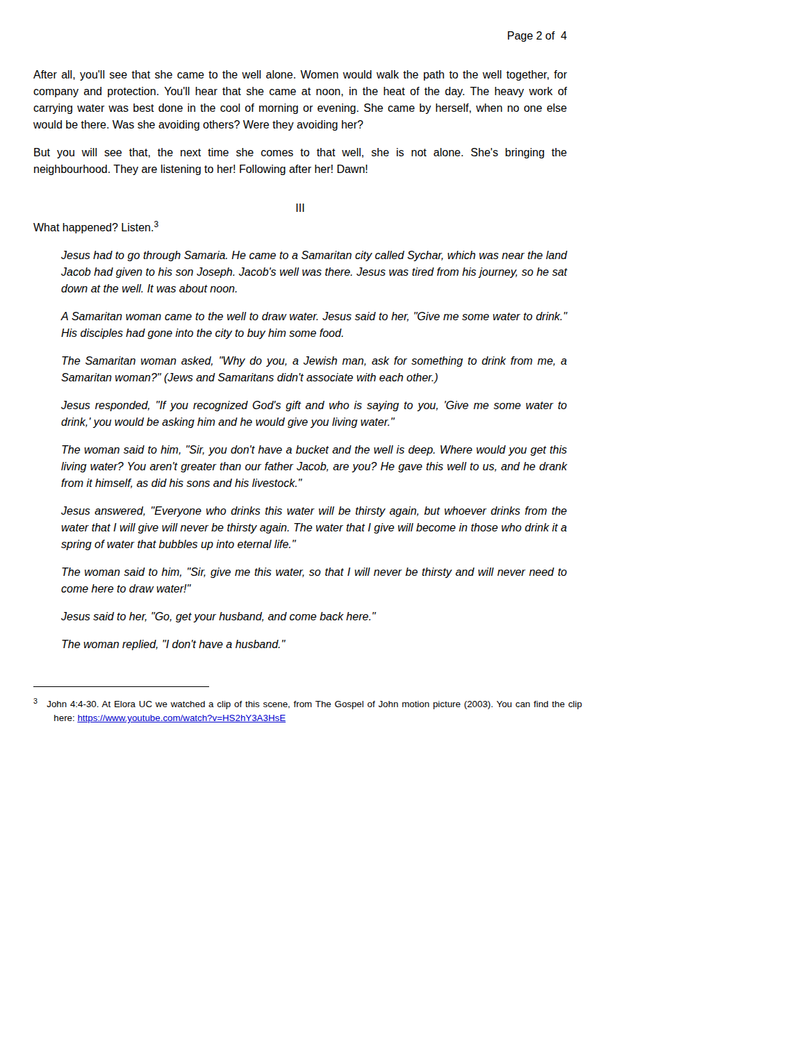Page 2 of 4
After all, you'll see that she came to the well alone. Women would walk the path to the well together, for company and protection. You'll hear that she came at noon, in the heat of the day. The heavy work of carrying water was best done in the cool of morning or evening. She came by herself, when no one else would be there. Was she avoiding others? Were they avoiding her?
But you will see that, the next time she comes to that well, she is not alone. She's bringing the neighbourhood. They are listening to her! Following after her! Dawn!
III
What happened? Listen.3
Jesus had to go through Samaria. He came to a Samaritan city called Sychar, which was near the land Jacob had given to his son Joseph. Jacob's well was there. Jesus was tired from his journey, so he sat down at the well. It was about noon.
A Samaritan woman came to the well to draw water. Jesus said to her, "Give me some water to drink." His disciples had gone into the city to buy him some food.
The Samaritan woman asked, "Why do you, a Jewish man, ask for something to drink from me, a Samaritan woman?" (Jews and Samaritans didn't associate with each other.)
Jesus responded, "If you recognized God's gift and who is saying to you, 'Give me some water to drink,' you would be asking him and he would give you living water."
The woman said to him, "Sir, you don't have a bucket and the well is deep. Where would you get this living water? You aren't greater than our father Jacob, are you? He gave this well to us, and he drank from it himself, as did his sons and his livestock."
Jesus answered, "Everyone who drinks this water will be thirsty again, but whoever drinks from the water that I will give will never be thirsty again. The water that I give will become in those who drink it a spring of water that bubbles up into eternal life."
The woman said to him, "Sir, give me this water, so that I will never be thirsty and will never need to come here to draw water!"
Jesus said to her, "Go, get your husband, and come back here."
The woman replied, "I don't have a husband."
3 John 4:4-30. At Elora UC we watched a clip of this scene, from The Gospel of John motion picture (2003). You can find the clip here: https://www.youtube.com/watch?v=HS2hY3A3HsE